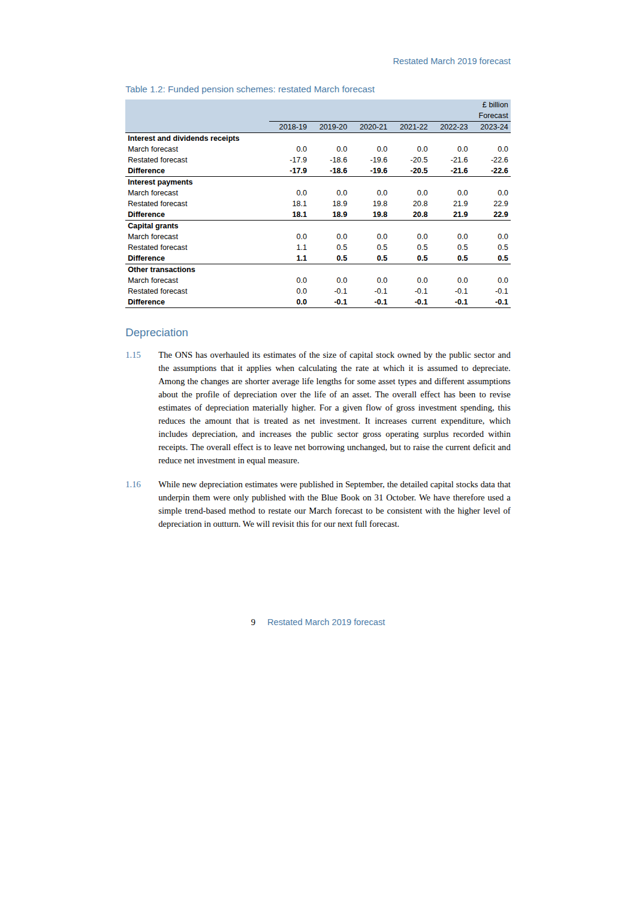Restated March 2019 forecast
Table 1.2: Funded pension schemes: restated March forecast
| | £ billion |
| | Forecast |
| | 2018-19 | 2019-20 | 2020-21 | 2021-22 | 2022-23 | 2023-24 |
| Interest and dividends receipts | | | | | | |
| March forecast | 0.0 | 0.0 | 0.0 | 0.0 | 0.0 | 0.0 |
| Restated forecast | -17.9 | -18.6 | -19.6 | -20.5 | -21.6 | -22.6 |
| Difference | -17.9 | -18.6 | -19.6 | -20.5 | -21.6 | -22.6 |
| Interest payments | | | | | | |
| March forecast | 0.0 | 0.0 | 0.0 | 0.0 | 0.0 | 0.0 |
| Restated forecast | 18.1 | 18.9 | 19.8 | 20.8 | 21.9 | 22.9 |
| Difference | 18.1 | 18.9 | 19.8 | 20.8 | 21.9 | 22.9 |
| Capital grants | | | | | | |
| March forecast | 0.0 | 0.0 | 0.0 | 0.0 | 0.0 | 0.0 |
| Restated forecast | 1.1 | 0.5 | 0.5 | 0.5 | 0.5 | 0.5 |
| Difference | 1.1 | 0.5 | 0.5 | 0.5 | 0.5 | 0.5 |
| Other transactions | | | | | | |
| March forecast | 0.0 | 0.0 | 0.0 | 0.0 | 0.0 | 0.0 |
| Restated forecast | 0.0 | -0.1 | -0.1 | -0.1 | -0.1 | -0.1 |
| Difference | 0.0 | -0.1 | -0.1 | -0.1 | -0.1 | -0.1 |
Depreciation
1.15
The ONS has overhauled its estimates of the size of capital stock owned by the public sector and the assumptions that it applies when calculating the rate at which it is assumed to depreciate. Among the changes are shorter average life lengths for some asset types and different assumptions about the profile of depreciation over the life of an asset. The overall effect has been to revise estimates of depreciation materially higher. For a given flow of gross investment spending, this reduces the amount that is treated as net investment. It increases current expenditure, which includes depreciation, and increases the public sector gross operating surplus recorded within receipts. The overall effect is to leave net borrowing unchanged, but to raise the current deficit and reduce net investment in equal measure.
1.16
While new depreciation estimates were published in September, the detailed capital stocks data that underpin them were only published with the Blue Book on 31 October. We have therefore used a simple trend-based method to restate our March forecast to be consistent with the higher level of depreciation in outturn. We will revisit this for our next full forecast.
9 Restated March 2019 forecast